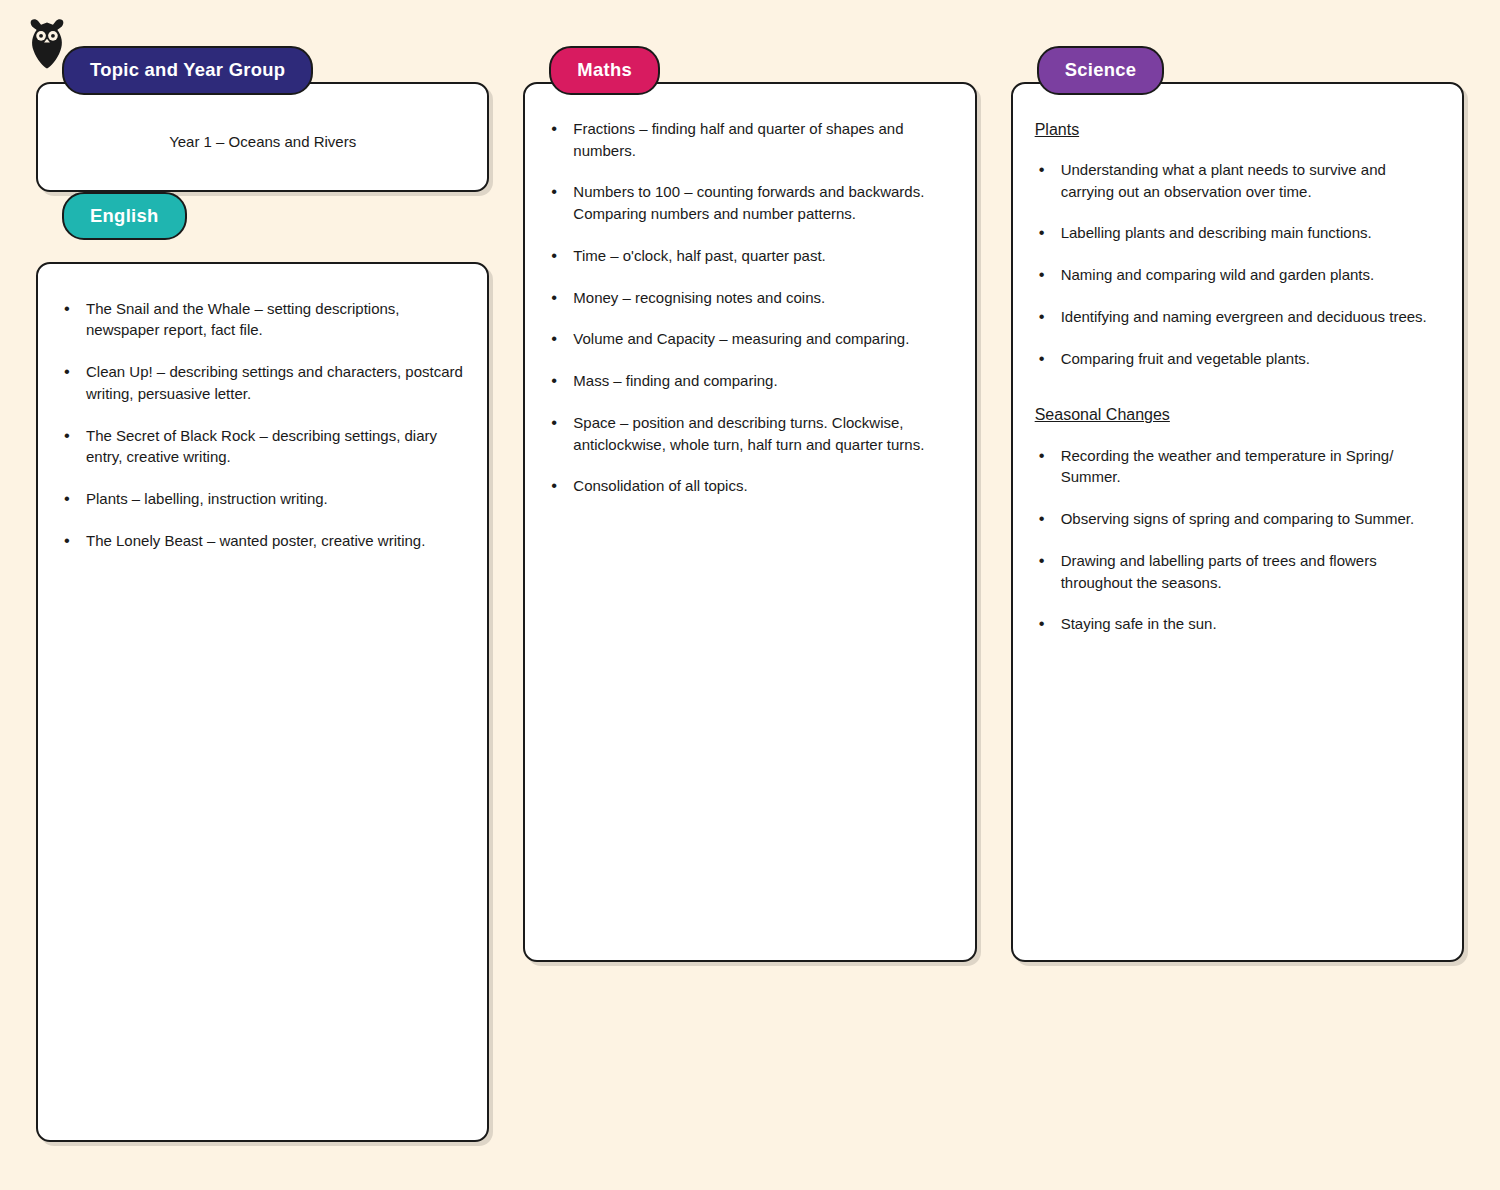Owl logo
Topic and Year Group
Year 1 – Oceans and Rivers
English
The Snail and the Whale – setting descriptions, newspaper report, fact file.
Clean Up! – describing settings and characters, postcard writing, persuasive letter.
The Secret of Black Rock – describing settings, diary entry, creative writing.
Plants – labelling, instruction writing.
The Lonely Beast – wanted poster, creative writing.
Maths
Fractions – finding half and quarter of shapes and numbers.
Numbers to 100 – counting forwards and backwards. Comparing numbers and number patterns.
Time – o'clock, half past, quarter past.
Money – recognising notes and coins.
Volume and Capacity – measuring and comparing.
Mass – finding and comparing.
Space – position and describing turns. Clockwise, anticlockwise, whole turn, half turn and quarter turns.
Consolidation of all topics.
Science
Plants
Understanding what a plant needs to survive and carrying out an observation over time.
Labelling plants and describing main functions.
Naming and comparing wild and garden plants.
Identifying and naming evergreen and deciduous trees.
Comparing fruit and vegetable plants.
Seasonal Changes
Recording the weather and temperature in Spring/ Summer.
Observing signs of spring and comparing to Summer.
Drawing and labelling parts of trees and flowers throughout the seasons.
Staying safe in the sun.